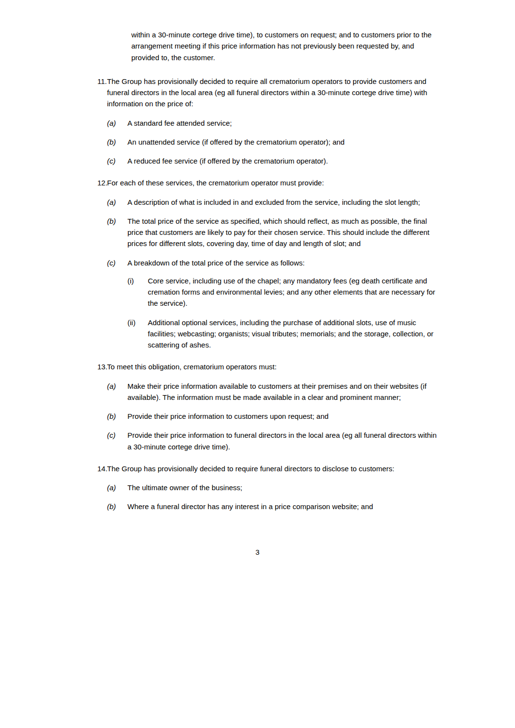within a 30-minute cortege drive time), to customers on request; and to customers prior to the arrangement meeting if this price information has not previously been requested by, and provided to, the customer.
11.
The Group has provisionally decided to require all crematorium operators to provide customers and funeral directors in the local area (eg all funeral directors within a 30-minute cortege drive time) with information on the price of:
(a) A standard fee attended service;
(b) An unattended service (if offered by the crematorium operator); and
(c) A reduced fee service (if offered by the crematorium operator).
12.
For each of these services, the crematorium operator must provide:
(a) A description of what is included in and excluded from the service, including the slot length;
(b) The total price of the service as specified, which should reflect, as much as possible, the final price that customers are likely to pay for their chosen service. This should include the different prices for different slots, covering day, time of day and length of slot; and
(c) A breakdown of the total price of the service as follows:
(i) Core service, including use of the chapel; any mandatory fees (eg death certificate and cremation forms and environmental levies; and any other elements that are necessary for the service).
(ii) Additional optional services, including the purchase of additional slots, use of music facilities; webcasting; organists; visual tributes; memorials; and the storage, collection, or scattering of ashes.
13.
To meet this obligation, crematorium operators must:
(a) Make their price information available to customers at their premises and on their websites (if available). The information must be made available in a clear and prominent manner;
(b) Provide their price information to customers upon request; and
(c) Provide their price information to funeral directors in the local area (eg all funeral directors within a 30-minute cortege drive time).
14.
The Group has provisionally decided to require funeral directors to disclose to customers:
(a) The ultimate owner of the business;
(b) Where a funeral director has any interest in a price comparison website; and
3